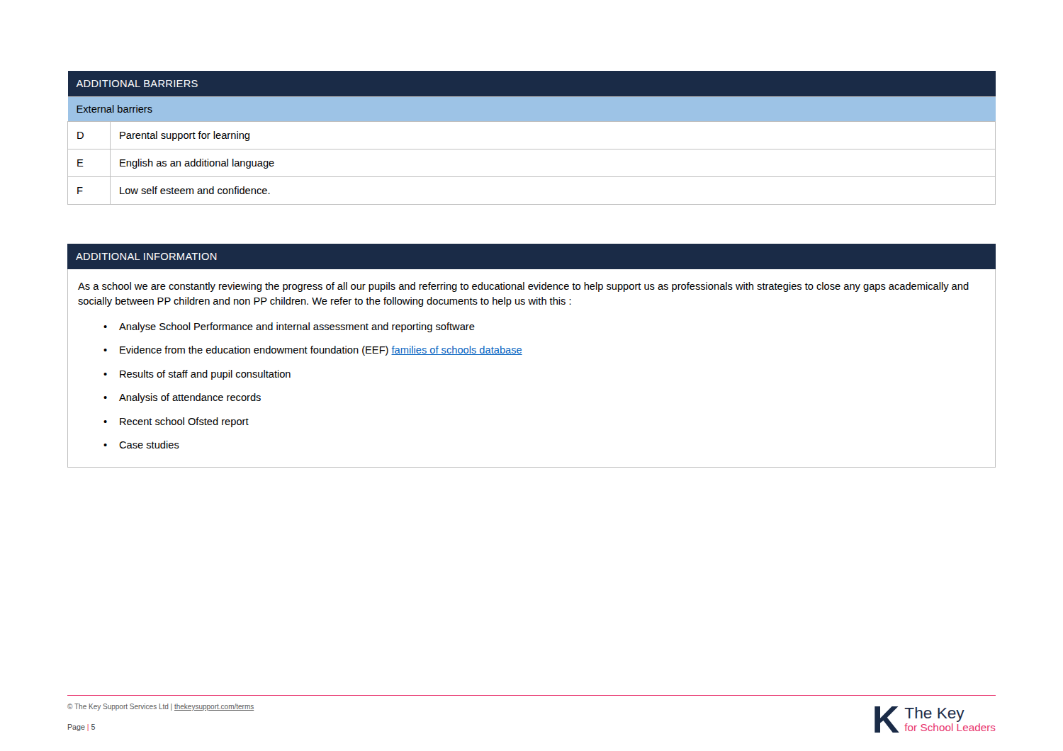| ADDITIONAL BARRIERS |
| External barriers |
| D | Parental support for learning |
| E | English as an additional language |
| F | Low self esteem and confidence. |
ADDITIONAL INFORMATION
As a school we are constantly reviewing the progress of all our pupils and referring to educational evidence to help support us as professionals with strategies to close any gaps academically and socially between PP children and non PP children. We refer to the following documents to help us with this :
Analyse School Performance and internal assessment and reporting software
Evidence from the education endowment foundation (EEF) families of schools database
Results of staff and pupil consultation
Analysis of attendance records
Recent school Ofsted report
Case studies
© The Key Support Services Ltd | thekeysupport.com/terms
Page | 5
K
The Key
for School Leaders